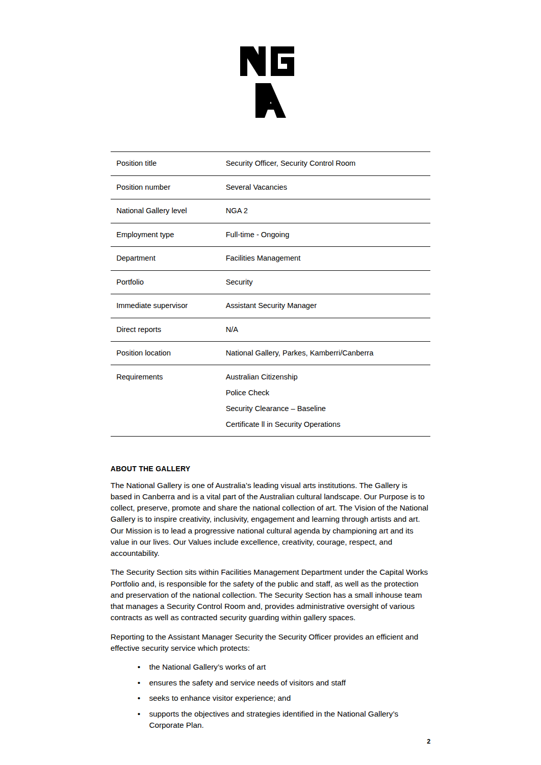| Position title | Security Officer, Security Control Room |
| Position number | Several Vacancies |
| National Gallery level | NGA 2 |
| Employment type | Full-time - Ongoing |
| Department | Facilities Management |
| Portfolio | Security |
| Immediate supervisor | Assistant Security Manager |
| Direct reports | N/A |
| Position location | National Gallery, Parkes, Kamberri/Canberra |
| Requirements | Australian Citizenship Police Check Security Clearance – Baseline Certificate ll in Security Operations |
About the Gallery
The National Gallery is one of Australia’s leading visual arts institutions. The Gallery is based in Canberra and is a vital part of the Australian cultural landscape. Our Purpose is to collect, preserve, promote and share the national collection of art. The Vision of the National Gallery is to inspire creativity, inclusivity, engagement and learning through artists and art. Our Mission is to lead a progressive national cultural agenda by championing art and its value in our lives. Our Values include excellence, creativity, courage, respect, and accountability.
The Security Section sits within Facilities Management Department under the Capital Works Portfolio and, is responsible for the safety of the public and staff, as well as the protection and preservation of the national collection. The Security Section has a small inhouse team that manages a Security Control Room and, provides administrative oversight of various contracts as well as contracted security guarding within gallery spaces.
Reporting to the Assistant Manager Security the Security Officer provides an efficient and effective security service which protects:
the National Gallery’s works of art
ensures the safety and service needs of visitors and staff
seeks to enhance visitor experience; and
supports the objectives and strategies identified in the National Gallery’s Corporate Plan.
2